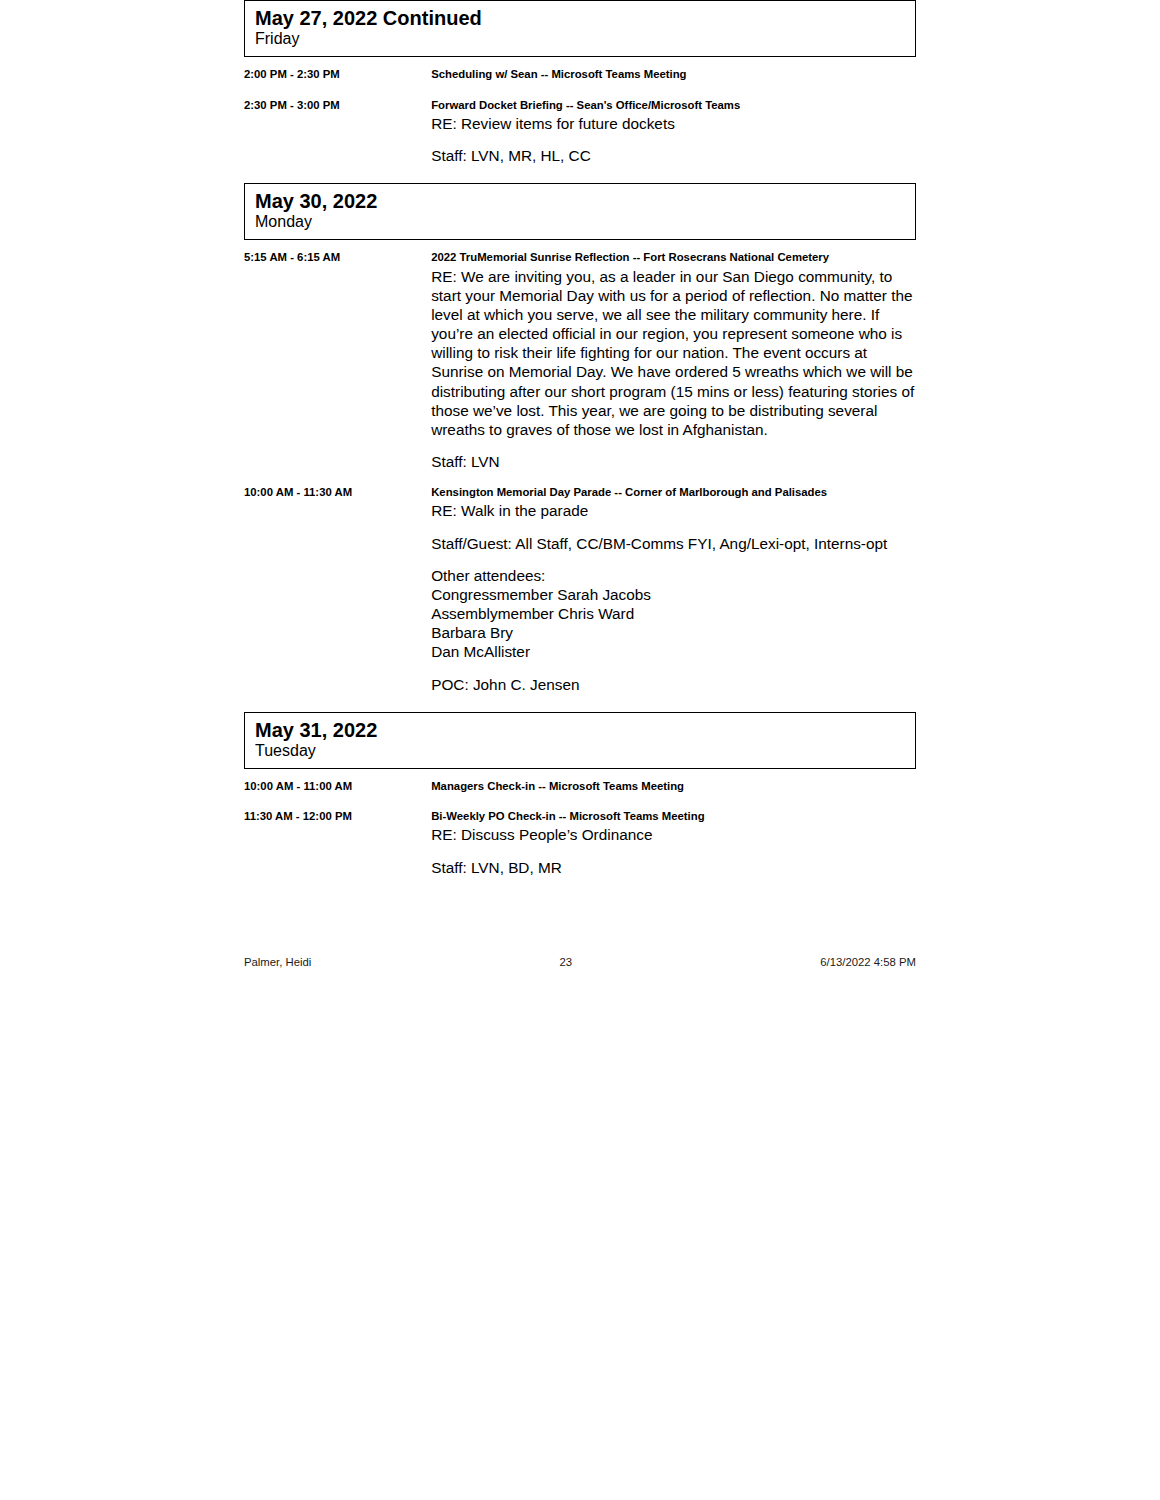May 27, 2022 Continued
Friday
| 2:00 PM - 2:30 PM | Scheduling w/ Sean -- Microsoft Teams Meeting |
| 2:30 PM - 3:00 PM | Forward Docket Briefing -- Sean's Office/Microsoft Teams RE: Review items for future dockets Staff: LVN, MR, HL, CC |
May 30, 2022
Monday
| 5:15 AM - 6:15 AM | 2022 TruMemorial Sunrise Reflection -- Fort Rosecrans National Cemetery RE: We are inviting you, as a leader in our San Diego community, to start your Memorial Day with us for a period of reflection. No matter the level at which you serve, we all see the military community here. If you’re an elected official in our region, you represent someone who is willing to risk their life fighting for our nation. The event occurs at Sunrise on Memorial Day. We have ordered 5 wreaths which we will be distributing after our short program (15 mins or less) featuring stories of those we’ve lost. This year, we are going to be distributing several wreaths to graves of those we lost in Afghanistan. Staff: LVN |
| 10:00 AM - 11:30 AM | Kensington Memorial Day Parade -- Corner of Marlborough and Palisades RE: Walk in the parade Staff/Guest: All Staff, CC/BM-Comms FYI, Ang/Lexi-opt, Interns-opt Other attendees: Congressmember Sarah Jacobs Assemblymember Chris Ward Barbara Bry Dan McAllister POC: John C. Jensen |
May 31, 2022
Tuesday
| 10:00 AM - 11:00 AM | Managers Check-in -- Microsoft Teams Meeting |
| 11:30 AM - 12:00 PM | Bi-Weekly PO Check-in -- Microsoft Teams Meeting RE: Discuss People’s Ordinance Staff: LVN, BD, MR |
Palmer, Heidi
23
6/13/2022 4:58 PM